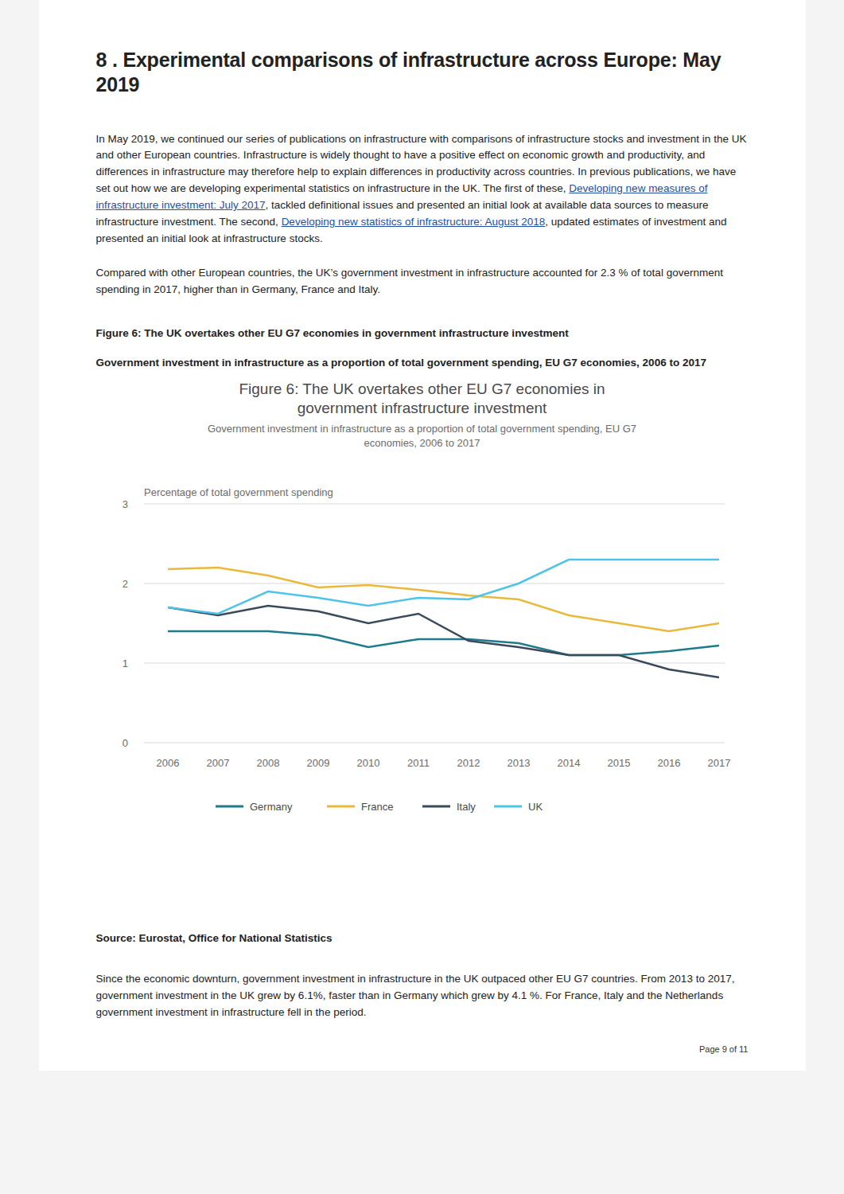8 . Experimental comparisons of infrastructure across Europe: May 2019
In May 2019, we continued our series of publications on infrastructure with comparisons of infrastructure stocks and investment in the UK and other European countries. Infrastructure is widely thought to have a positive effect on economic growth and productivity, and differences in infrastructure may therefore help to explain differences in productivity across countries. In previous publications, we have set out how we are developing experimental statistics on infrastructure in the UK. The first of these, Developing new measures of infrastructure investment: July 2017, tackled definitional issues and presented an initial look at available data sources to measure infrastructure investment. The second, Developing new statistics of infrastructure: August 2018, updated estimates of investment and presented an initial look at infrastructure stocks.
Compared with other European countries, the UK’s government investment in infrastructure accounted for 2.3 % of total government spending in 2017, higher than in Germany, France and Italy.
Figure 6: The UK overtakes other EU G7 economies in government infrastructure investment
Government investment in infrastructure as a proportion of total government spending, EU G7 economies, 2006 to 2017
Figure 6: The UK overtakes other EU G7 economies in
government infrastructure investment
Government investment in infrastructure as a proportion of total government spending, EU G7
economies, 2006 to 2017
Percentage of total government spending 3 2 1 0 2006 2007 2008 2009 2010 2011 2012 2013 2014 2015 2016 2017 Germany France Italy UK
Source: Eurostat, Office for National Statistics
Since the economic downturn, government investment in infrastructure in the UK outpaced other EU G7 countries. From 2013 to 2017, government investment in the UK grew by 6.1%, faster than in Germany which grew by 4.1 %. For France, Italy and the Netherlands government investment in infrastructure fell in the period.
Page 9 of 11